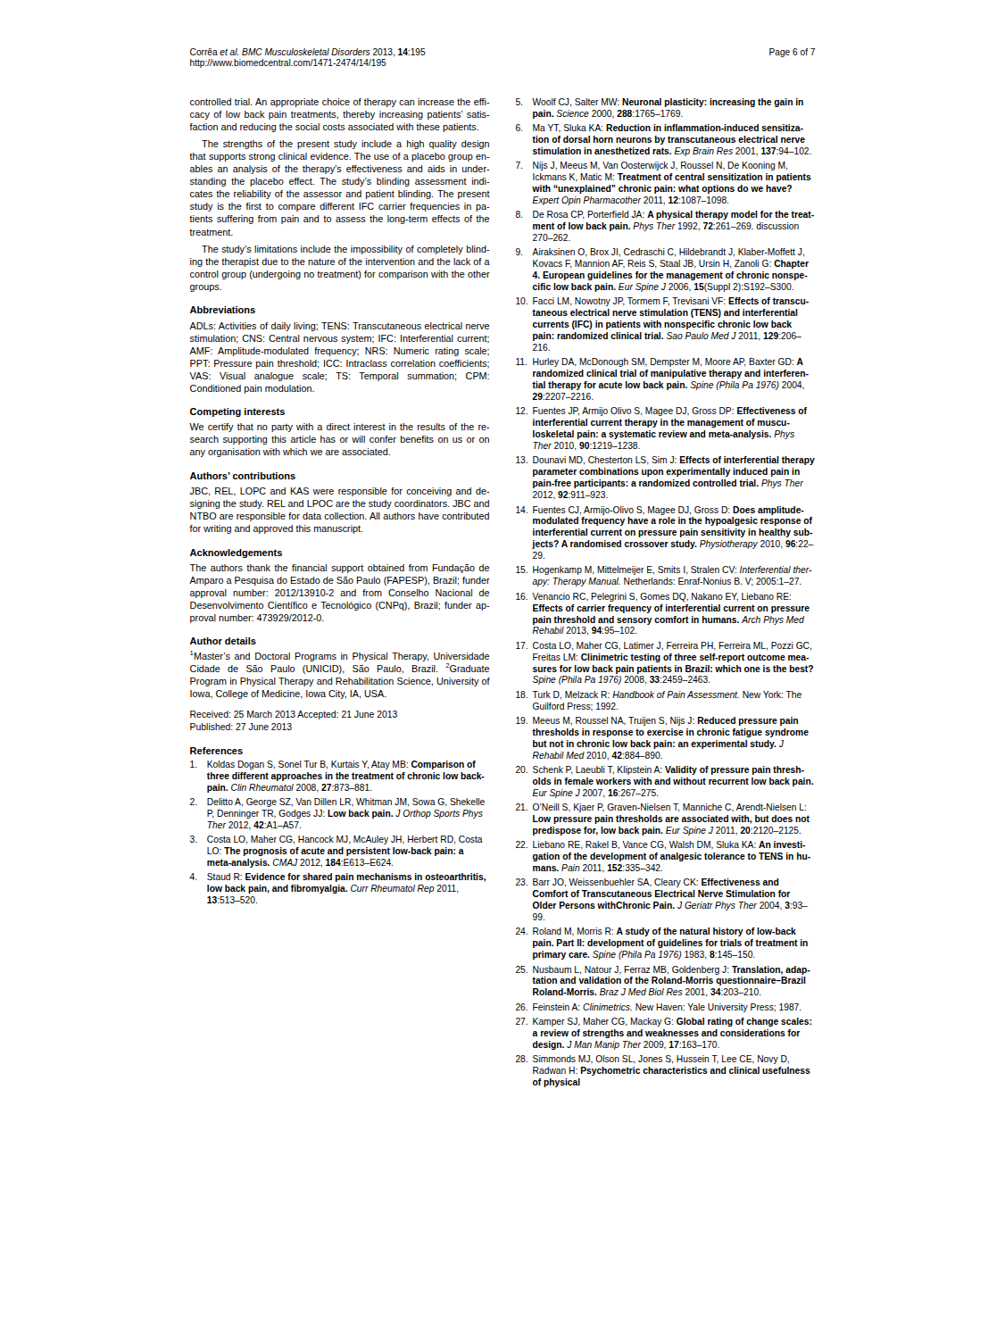Corrêa et al. BMC Musculoskeletal Disorders 2013, 14:195
http://www.biomedcentral.com/1471-2474/14/195
Page 6 of 7
controlled trial. An appropriate choice of therapy can increase the efficacy of low back pain treatments, thereby increasing patients’ satisfaction and reducing the social costs associated with these patients.
The strengths of the present study include a high quality design that supports strong clinical evidence. The use of a placebo group enables an analysis of the therapy’s effectiveness and aids in understanding the placebo effect. The study’s blinding assessment indicates the reliability of the assessor and patient blinding. The present study is the first to compare different IFC carrier frequencies in patients suffering from pain and to assess the long-term effects of the treatment.
The study’s limitations include the impossibility of completely blinding the therapist due to the nature of the intervention and the lack of a control group (undergoing no treatment) for comparison with the other groups.
Abbreviations
ADLs: Activities of daily living; TENS: Transcutaneous electrical nerve stimulation; CNS: Central nervous system; IFC: Interferential current; AMF: Amplitude-modulated frequency; NRS: Numeric rating scale; PPT: Pressure pain threshold; ICC: Intraclass correlation coefficients; VAS: Visual analogue scale; TS: Temporal summation; CPM: Conditioned pain modulation.
Competing interests
We certify that no party with a direct interest in the results of the research supporting this article has or will confer benefits on us or on any organisation with which we are associated.
Authors’ contributions
JBC, REL, LOPC and KAS were responsible for conceiving and designing the study. REL and LPOC are the study coordinators. JBC and NTBO are responsible for data collection. All authors have contributed for writing and approved this manuscript.
Acknowledgements
The authors thank the financial support obtained from Fundação de Amparo a Pesquisa do Estado de São Paulo (FAPESP), Brazil; funder approval number: 2012/13910-2 and from Conselho Nacional de Desenvolvimento Científico e Tecnológico (CNPq), Brazil; funder approval number: 473929/2012-0.
Author details
1Master’s and Doctoral Programs in Physical Therapy, Universidade Cidade de São Paulo (UNICID), São Paulo, Brazil. 2Graduate Program in Physical Therapy and Rehabilitation Science, University of Iowa, College of Medicine, Iowa City, IA, USA.
Received: 25 March 2013 Accepted: 21 June 2013
Published: 27 June 2013
References
Koldas Dogan S, Sonel Tur B, Kurtais Y, Atay MB: Comparison of three different approaches in the treatment of chronic low backpain. Clin Rheumatol 2008, 27:873–881.
Delitto A, George SZ, Van Dillen LR, Whitman JM, Sowa G, Shekelle P, Denninger TR, Godges JJ: Low back pain. J Orthop Sports Phys Ther 2012, 42:A1–A57.
Costa LO, Maher CG, Hancock MJ, McAuley JH, Herbert RD, Costa LO: The prognosis of acute and persistent low-back pain: a meta-analysis. CMAJ 2012, 184:E613–E624.
Staud R: Evidence for shared pain mechanisms in osteoarthritis, low back pain, and fibromyalgia. Curr Rheumatol Rep 2011, 13:513–520.
Woolf CJ, Salter MW: Neuronal plasticity: increasing the gain in pain. Science 2000, 288:1765–1769.
Ma YT, Sluka KA: Reduction in inflammation-induced sensitization of dorsal horn neurons by transcutaneous electrical nerve stimulation in anesthetized rats. Exp Brain Res 2001, 137:94–102.
Nijs J, Meeus M, Van Oosterwijck J, Roussel N, De Kooning M, Ickmans K, Matic M: Treatment of central sensitization in patients with “unexplained” chronic pain: what options do we have? Expert Opin Pharmacother 2011, 12:1087–1098.
De Rosa CP, Porterfield JA: A physical therapy model for the treatment of low back pain. Phys Ther 1992, 72:261–269. discussion 270–262.
Airaksinen O, Brox JI, Cedraschi C, Hildebrandt J, Klaber-Moffett J, Kovacs F, Mannion AF, Reis S, Staal JB, Ursin H, Zanoli G: Chapter 4. European guidelines for the management of chronic nonspecific low back pain. Eur Spine J 2006, 15(Suppl 2):S192–S300.
Facci LM, Nowotny JP, Tormem F, Trevisani VF: Effects of transcutaneous electrical nerve stimulation (TENS) and interferential currents (IFC) in patients with nonspecific chronic low back pain: randomized clinical trial. Sao Paulo Med J 2011, 129:206–216.
Hurley DA, McDonough SM, Dempster M, Moore AP, Baxter GD: A randomized clinical trial of manipulative therapy and interferential therapy for acute low back pain. Spine (Phila Pa 1976) 2004, 29:2207–2216.
Fuentes JP, Armijo Olivo S, Magee DJ, Gross DP: Effectiveness of interferential current therapy in the management of musculoskeletal pain: a systematic review and meta-analysis. Phys Ther 2010, 90:1219–1238.
Dounavi MD, Chesterton LS, Sim J: Effects of interferential therapy parameter combinations upon experimentally induced pain in pain-free participants: a randomized controlled trial. Phys Ther 2012, 92:911–923.
Fuentes CJ, Armijo-Olivo S, Magee DJ, Gross D: Does amplitude-modulated frequency have a role in the hypoalgesic response of interferential current on pressure pain sensitivity in healthy subjects? A randomised crossover study. Physiotherapy 2010, 96:22–29.
Hogenkamp M, Mittelmeijer E, Smits I, Stralen CV: Interferential therapy: Therapy Manual. Netherlands: Enraf-Nonius B. V; 2005:1–27.
Venancio RC, Pelegrini S, Gomes DQ, Nakano EY, Liebano RE: Effects of carrier frequency of interferential current on pressure pain threshold and sensory comfort in humans. Arch Phys Med Rehabil 2013, 94:95–102.
Costa LO, Maher CG, Latimer J, Ferreira PH, Ferreira ML, Pozzi GC, Freitas LM: Clinimetric testing of three self-report outcome measures for low back pain patients in Brazil: which one is the best? Spine (Phila Pa 1976) 2008, 33:2459–2463.
Turk D, Melzack R: Handbook of Pain Assessment. New York: The Guilford Press; 1992.
Meeus M, Roussel NA, Truijen S, Nijs J: Reduced pressure pain thresholds in response to exercise in chronic fatigue syndrome but not in chronic low back pain: an experimental study. J Rehabil Med 2010, 42:884–890.
Schenk P, Laeubli T, Klipstein A: Validity of pressure pain thresholds in female workers with and without recurrent low back pain. Eur Spine J 2007, 16:267–275.
O’Neill S, Kjaer P, Graven-Nielsen T, Manniche C, Arendt-Nielsen L: Low pressure pain thresholds are associated with, but does not predispose for, low back pain. Eur Spine J 2011, 20:2120–2125.
Liebano RE, Rakel B, Vance CG, Walsh DM, Sluka KA: An investigation of the development of analgesic tolerance to TENS in humans. Pain 2011, 152:335–342.
Barr JO, Weissenbuehler SA, Cleary CK: Effectiveness and Comfort of Transcutaneous Electrical Nerve Stimulation for Older Persons withChronic Pain. J Geriatr Phys Ther 2004, 3:93–99.
Roland M, Morris R: A study of the natural history of low-back pain. Part II: development of guidelines for trials of treatment in primary care. Spine (Phila Pa 1976) 1983, 8:145–150.
Nusbaum L, Natour J, Ferraz MB, Goldenberg J: Translation, adaptation and validation of the Roland-Morris questionnaire–Brazil Roland-Morris. Braz J Med Biol Res 2001, 34:203–210.
Feinstein A: Clinimetrics. New Haven: Yale University Press; 1987.
Kamper SJ, Maher CG, Mackay G: Global rating of change scales: a review of strengths and weaknesses and considerations for design. J Man Manip Ther 2009, 17:163–170.
Simmonds MJ, Olson SL, Jones S, Hussein T, Lee CE, Novy D, Radwan H: Psychometric characteristics and clinical usefulness of physical